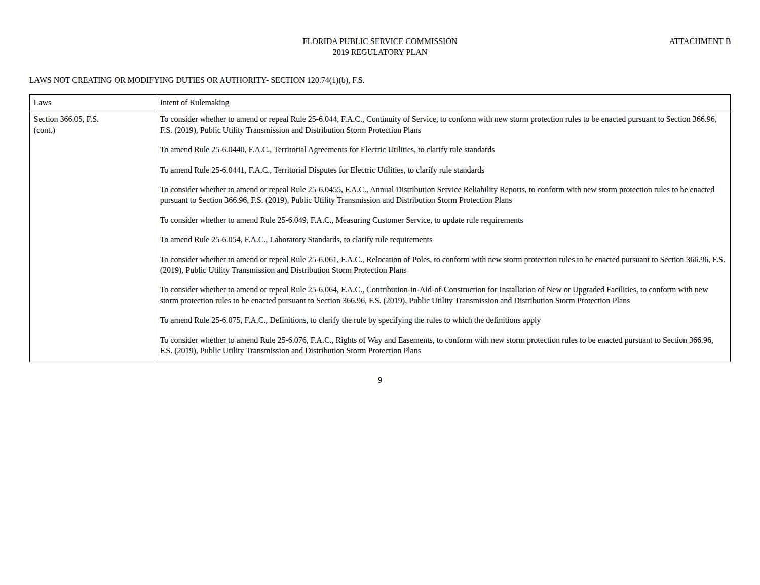ATTACHMENT B
FLORIDA PUBLIC SERVICE COMMISSION
2019 REGULATORY PLAN
LAWS NOT CREATING OR MODIFYING DUTIES OR AUTHORITY- SECTION 120.74(1)(b), F.S.
| Laws | Intent of Rulemaking |
| --- | --- |
| Section 366.05, F.S. (cont.) | To consider whether to amend or repeal Rule 25-6.044, F.A.C., Continuity of Service, to conform with new storm protection rules to be enacted pursuant to Section 366.96, F.S. (2019), Public Utility Transmission and Distribution Storm Protection Plans To amend Rule 25-6.0440, F.A.C., Territorial Agreements for Electric Utilities, to clarify rule standards To amend Rule 25-6.0441, F.A.C., Territorial Disputes for Electric Utilities, to clarify rule standards To consider whether to amend or repeal Rule 25-6.0455, F.A.C., Annual Distribution Service Reliability Reports, to conform with new storm protection rules to be enacted pursuant to Section 366.96, F.S. (2019), Public Utility Transmission and Distribution Storm Protection Plans To consider whether to amend Rule 25-6.049, F.A.C., Measuring Customer Service, to update rule requirements To amend Rule 25-6.054, F.A.C., Laboratory Standards, to clarify rule requirements To consider whether to amend or repeal Rule 25-6.061, F.A.C., Relocation of Poles, to conform with new storm protection rules to be enacted pursuant to Section 366.96, F.S. (2019), Public Utility Transmission and Distribution Storm Protection Plans To consider whether to amend or repeal Rule 25-6.064, F.A.C., Contribution-in-Aid-of-Construction for Installation of New or Upgraded Facilities, to conform with new storm protection rules to be enacted pursuant to Section 366.96, F.S. (2019), Public Utility Transmission and Distribution Storm Protection Plans To amend Rule 25-6.075, F.A.C., Definitions, to clarify the rule by specifying the rules to which the definitions apply To consider whether to amend Rule 25-6.076, F.A.C., Rights of Way and Easements, to conform with new storm protection rules to be enacted pursuant to Section 366.96, F.S. (2019), Public Utility Transmission and Distribution Storm Protection Plans |
9